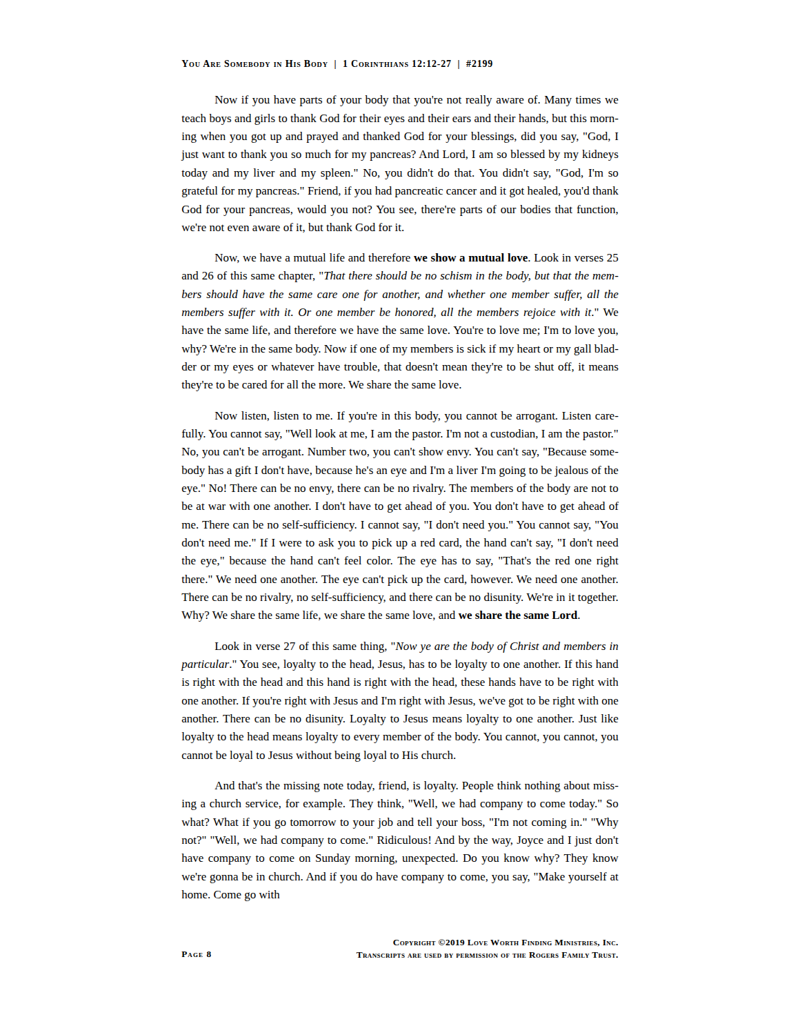You Are Somebody in His Body | 1 Corinthians 12:12-27 | #2199
Now if you have parts of your body that you're not really aware of. Many times we teach boys and girls to thank God for their eyes and their ears and their hands, but this morning when you got up and prayed and thanked God for your blessings, did you say, "God, I just want to thank you so much for my pancreas? And Lord, I am so blessed by my kidneys today and my liver and my spleen." No, you didn't do that. You didn't say, "God, I'm so grateful for my pancreas." Friend, if you had pancreatic cancer and it got healed, you'd thank God for your pancreas, would you not? You see, there're parts of our bodies that function, we're not even aware of it, but thank God for it.
Now, we have a mutual life and therefore we show a mutual love. Look in verses 25 and 26 of this same chapter, "That there should be no schism in the body, but that the members should have the same care one for another, and whether one member suffer, all the members suffer with it. Or one member be honored, all the members rejoice with it." We have the same life, and therefore we have the same love. You're to love me; I'm to love you, why? We're in the same body. Now if one of my members is sick if my heart or my gall bladder or my eyes or whatever have trouble, that doesn't mean they're to be shut off, it means they're to be cared for all the more. We share the same love.
Now listen, listen to me. If you're in this body, you cannot be arrogant. Listen carefully. You cannot say, "Well look at me, I am the pastor. I'm not a custodian, I am the pastor." No, you can't be arrogant. Number two, you can't show envy. You can't say, "Because somebody has a gift I don't have, because he's an eye and I'm a liver I'm going to be jealous of the eye." No! There can be no envy, there can be no rivalry. The members of the body are not to be at war with one another. I don't have to get ahead of you. You don't have to get ahead of me. There can be no self-sufficiency. I cannot say, "I don't need you." You cannot say, "You don't need me." If I were to ask you to pick up a red card, the hand can't say, "I don't need the eye," because the hand can't feel color. The eye has to say, "That's the red one right there." We need one another. The eye can't pick up the card, however. We need one another. There can be no rivalry, no self-sufficiency, and there can be no disunity. We're in it together. Why? We share the same life, we share the same love, and we share the same Lord.
Look in verse 27 of this same thing, "Now ye are the body of Christ and members in particular." You see, loyalty to the head, Jesus, has to be loyalty to one another. If this hand is right with the head and this hand is right with the head, these hands have to be right with one another. If you're right with Jesus and I'm right with Jesus, we've got to be right with one another. There can be no disunity. Loyalty to Jesus means loyalty to one another. Just like loyalty to the head means loyalty to every member of the body. You cannot, you cannot, you cannot be loyal to Jesus without being loyal to His church.
And that's the missing note today, friend, is loyalty. People think nothing about missing a church service, for example. They think, "Well, we had company to come today." So what? What if you go tomorrow to your job and tell your boss, "I'm not coming in." "Why not?" "Well, we had company to come." Ridiculous! And by the way, Joyce and I just don't have company to come on Sunday morning, unexpected. Do you know why? They know we're gonna be in church. And if you do have company to come, you say, "Make yourself at home. Come go with
Page 8
Copyright ©2019 Love Worth Finding Ministries, Inc.
Transcripts are used by permission of the Rogers Family Trust.